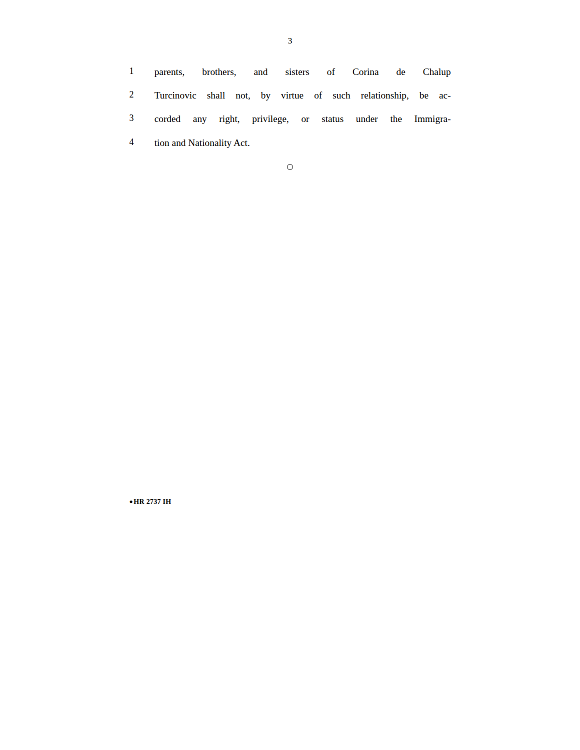3
parents, brothers, and sisters of Corina de Chalup
Turcinovic shall not, by virtue of such relationship, be ac-
corded any right, privilege, or status under the Immigra-
tion and Nationality Act.
●HR 2737 IH